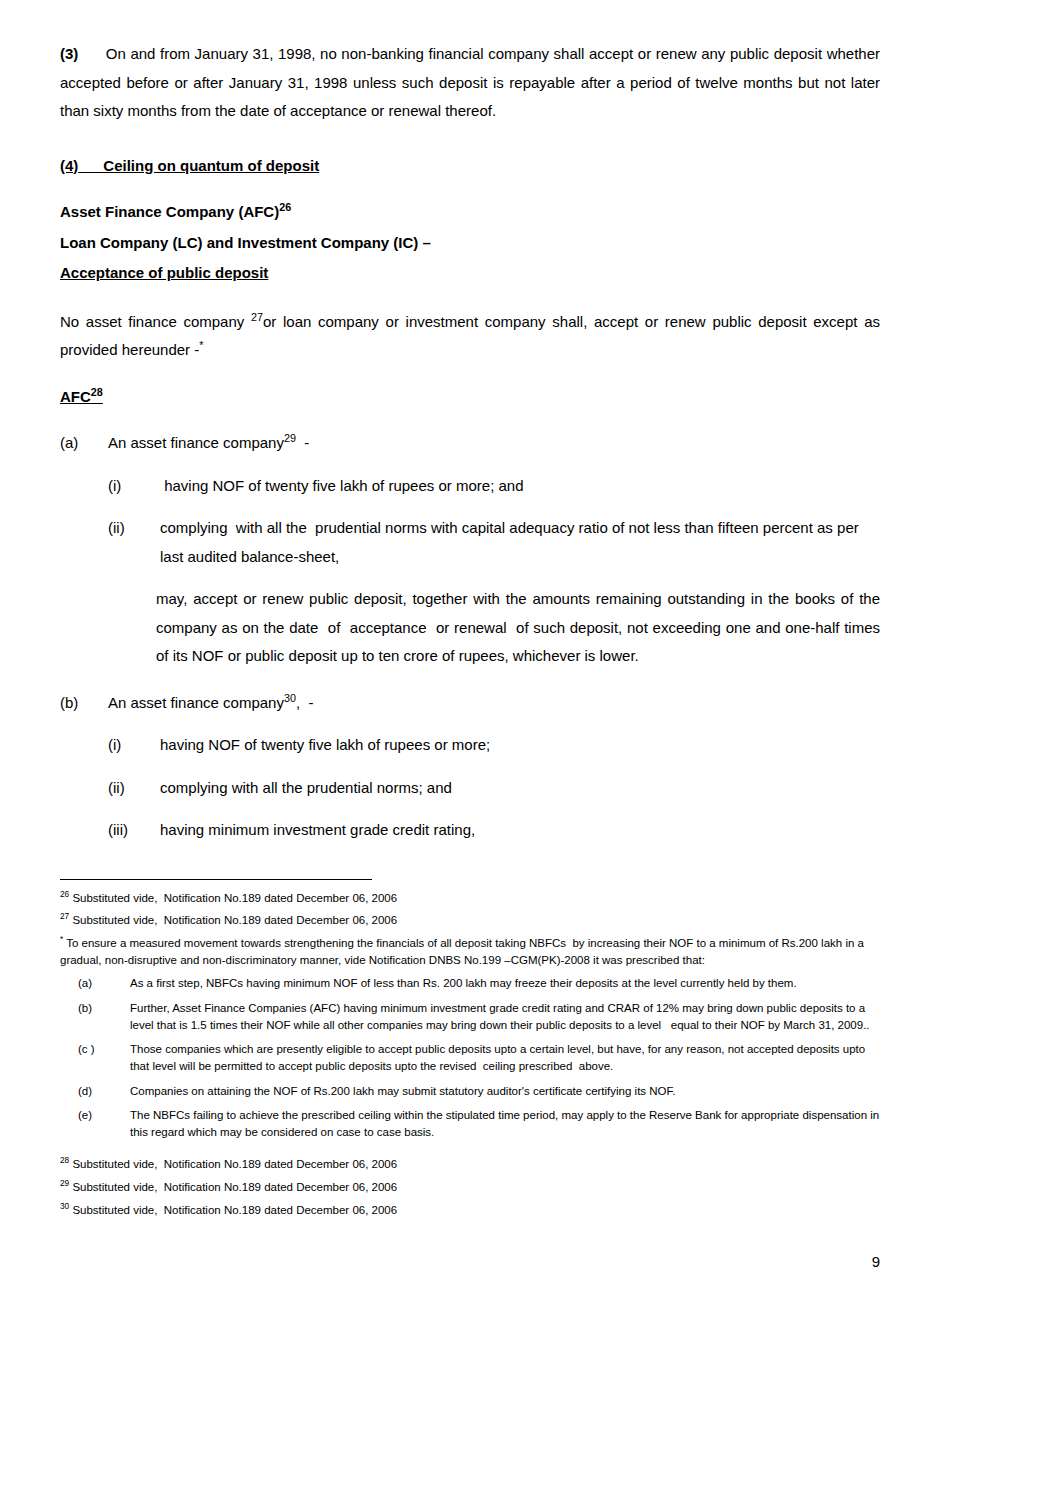(3) On and from January 31, 1998, no non-banking financial company shall accept or renew any public deposit whether accepted before or after January 31, 1998 unless such deposit is repayable after a period of twelve months but not later than sixty months from the date of acceptance or renewal thereof.
(4) Ceiling on quantum of deposit
Asset Finance Company (AFC)26
Loan Company (LC) and Investment Company (IC) –
Acceptance of public deposit
No asset finance company 27or loan company or investment company shall, accept or renew public deposit except as provided hereunder -*
AFC28
(a) An asset finance company29 -
(i) having NOF of twenty five lakh of rupees or more; and
(ii) complying with all the prudential norms with capital adequacy ratio of not less than fifteen percent as per last audited balance-sheet,
may, accept or renew public deposit, together with the amounts remaining outstanding in the books of the company as on the date of acceptance or renewal of such deposit, not exceeding one and one-half times of its NOF or public deposit up to ten crore of rupees, whichever is lower.
(b) An asset finance company30, -
(i) having NOF of twenty five lakh of rupees or more;
(ii) complying with all the prudential norms; and
(iii) having minimum investment grade credit rating,
26 Substituted vide, Notification No.189 dated December 06, 2006
27 Substituted vide, Notification No.189 dated December 06, 2006
* To ensure a measured movement towards strengthening the financials of all deposit taking NBFCs by increasing their NOF to a minimum of Rs.200 lakh in a gradual, non-disruptive and non-discriminatory manner, vide Notification DNBS No.199 –CGM(PK)-2008 it was prescribed that:
| (a) | As a first step, NBFCs having minimum NOF of less than Rs. 200 lakh may freeze their deposits at the level currently held by them. |
| (b) | Further, Asset Finance Companies (AFC) having minimum investment grade credit rating and CRAR of 12% may bring down public deposits to a level that is 1.5 times their NOF while all other companies may bring down their public deposits to a level equal to their NOF by March 31, 2009.. |
| (c ) | Those companies which are presently eligible to accept public deposits upto a certain level, but have, for any reason, not accepted deposits upto that level will be permitted to accept public deposits upto the revised ceiling prescribed above. |
| (d) | Companies on attaining the NOF of Rs.200 lakh may submit statutory auditor's certificate certifying its NOF. |
| (e) | The NBFCs failing to achieve the prescribed ceiling within the stipulated time period, may apply to the Reserve Bank for appropriate dispensation in this regard which may be considered on case to case basis. |
28 Substituted vide, Notification No.189 dated December 06, 2006
29 Substituted vide, Notification No.189 dated December 06, 2006
30 Substituted vide, Notification No.189 dated December 06, 2006
9